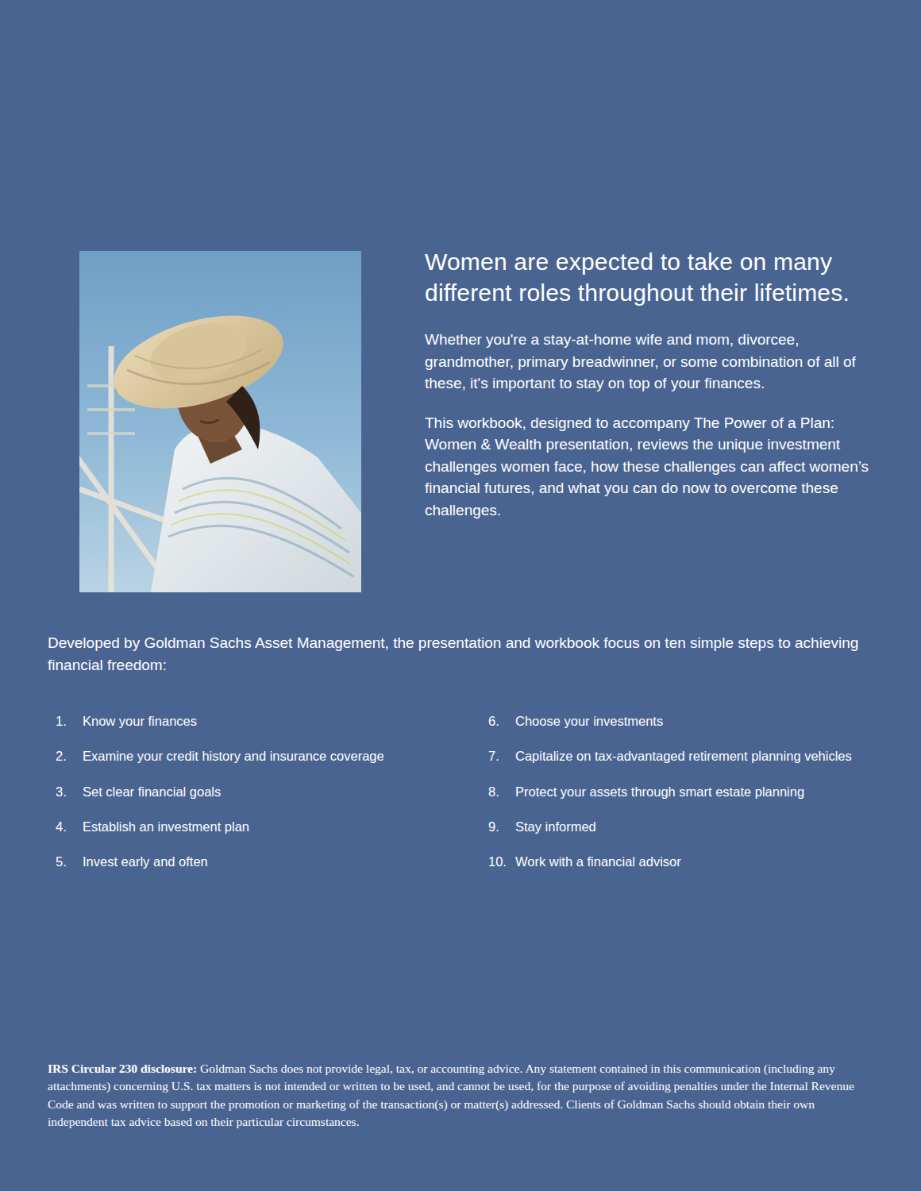Women are expected to take on many different roles throughout their lifetimes.
Whether you're a stay-at-home wife and mom, divorcee, grandmother, primary breadwinner, or some combination of all of these, it's important to stay on top of your finances.
This workbook, designed to accompany The Power of a Plan: Women & Wealth presentation, reviews the unique investment challenges women face, how these challenges can affect women’s financial futures, and what you can do now to overcome these challenges.
Developed by Goldman Sachs Asset Management, the presentation and workbook focus on ten simple steps to achieving financial freedom:
1. Know your finances
2. Examine your credit history and insurance coverage
3. Set clear financial goals
4. Establish an investment plan
5. Invest early and often
6. Choose your investments
7. Capitalize on tax-advantaged retirement planning vehicles
8. Protect your assets through smart estate planning
9. Stay informed
10. Work with a financial advisor
IRS Circular 230 disclosure: Goldman Sachs does not provide legal, tax, or accounting advice. Any statement contained in this communication (including any attachments) concerning U.S. tax matters is not intended or written to be used, and cannot be used, for the purpose of avoiding penalties under the Internal Revenue Code and was written to support the promotion or marketing of the transaction(s) or matter(s) addressed. Clients of Goldman Sachs should obtain their own independent tax advice based on their particular circumstances.